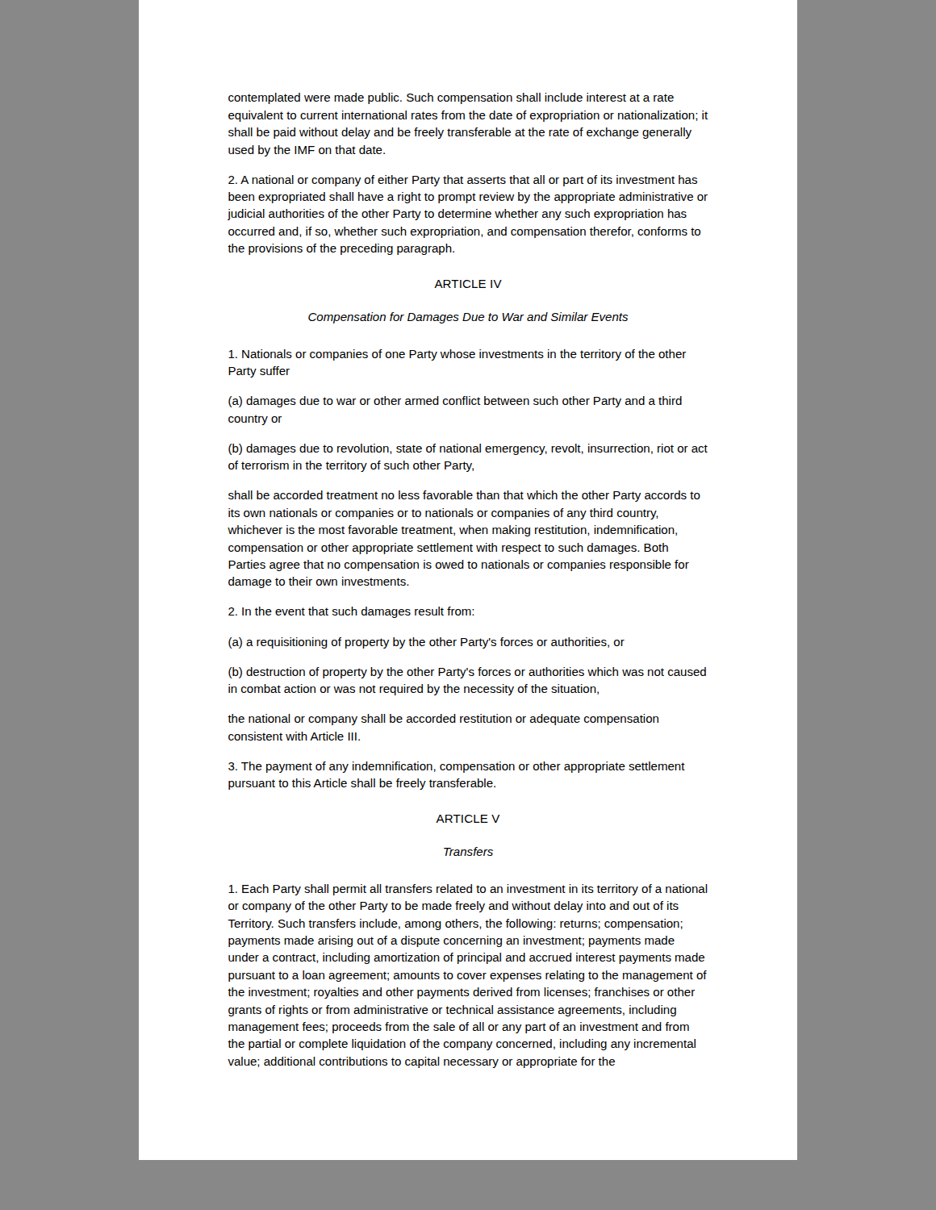contemplated were made public. Such compensation shall include interest at a rate equivalent to current international rates from the date of expropriation or nationalization; it shall be paid without delay and be freely transferable at the rate of exchange generally used by the IMF on that date.
2. A national or company of either Party that asserts that all or part of its investment has been expropriated shall have a right to prompt review by the appropriate administrative or judicial authorities of the other Party to determine whether any such expropriation has occurred and, if so, whether such expropriation, and compensation therefor, conforms to the provisions of the preceding paragraph.
ARTICLE IV
Compensation for Damages Due to War and Similar Events
1. Nationals or companies of one Party whose investments in the territory of the other Party suffer
(a) damages due to war or other armed conflict between such other Party and a third country or
(b) damages due to revolution, state of national emergency, revolt, insurrection, riot or act of terrorism in the territory of such other Party,
shall be accorded treatment no less favorable than that which the other Party accords to its own nationals or companies or to nationals or companies of any third country, whichever is the most favorable treatment, when making restitution, indemnification, compensation or other appropriate settlement with respect to such damages. Both Parties agree that no compensation is owed to nationals or companies responsible for damage to their own investments.
2. In the event that such damages result from:
(a) a requisitioning of property by the other Party's forces or authorities, or
(b) destruction of property by the other Party's forces or authorities which was not caused in combat action or was not required by the necessity of the situation,
the national or company shall be accorded restitution or adequate compensation consistent with Article III.
3. The payment of any indemnification, compensation or other appropriate settlement pursuant to this Article shall be freely transferable.
ARTICLE V
Transfers
1. Each Party shall permit all transfers related to an investment in its territory of a national or company of the other Party to be made freely and without delay into and out of its Territory. Such transfers include, among others, the following: returns; compensation; payments made arising out of a dispute concerning an investment; payments made under a contract, including amortization of principal and accrued interest payments made pursuant to a loan agreement; amounts to cover expenses relating to the management of the investment; royalties and other payments derived from licenses; franchises or other grants of rights or from administrative or technical assistance agreements, including management fees; proceeds from the sale of all or any part of an investment and from the partial or complete liquidation of the company concerned, including any incremental value; additional contributions to capital necessary or appropriate for the